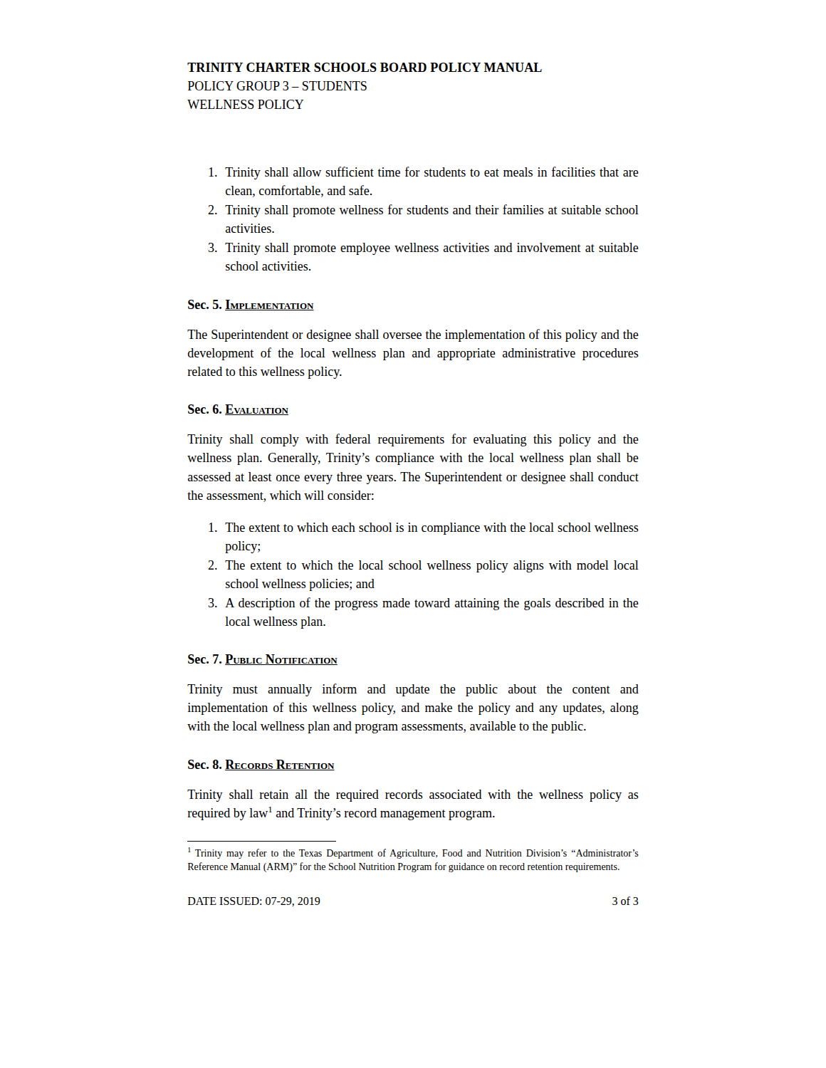TRINITY CHARTER SCHOOLS BOARD POLICY MANUAL
POLICY GROUP 3 – STUDENTS
WELLNESS POLICY
Trinity shall allow sufficient time for students to eat meals in facilities that are clean, comfortable, and safe.
Trinity shall promote wellness for students and their families at suitable school activities.
Trinity shall promote employee wellness activities and involvement at suitable school activities.
Sec. 5. Implementation
The Superintendent or designee shall oversee the implementation of this policy and the development of the local wellness plan and appropriate administrative procedures related to this wellness policy.
Sec. 6. Evaluation
Trinity shall comply with federal requirements for evaluating this policy and the wellness plan. Generally, Trinity’s compliance with the local wellness plan shall be assessed at least once every three years. The Superintendent or designee shall conduct the assessment, which will consider:
The extent to which each school is in compliance with the local school wellness policy;
The extent to which the local school wellness policy aligns with model local school wellness policies; and
A description of the progress made toward attaining the goals described in the local wellness plan.
Sec. 7. Public Notification
Trinity must annually inform and update the public about the content and implementation of this wellness policy, and make the policy and any updates, along with the local wellness plan and program assessments, available to the public.
Sec. 8. Records Retention
Trinity shall retain all the required records associated with the wellness policy as required by law1 and Trinity’s record management program.
1 Trinity may refer to the Texas Department of Agriculture, Food and Nutrition Division’s “Administrator’s Reference Manual (ARM)” for the School Nutrition Program for guidance on record retention requirements.
DATE ISSUED: 07-29, 2019 3 of 3